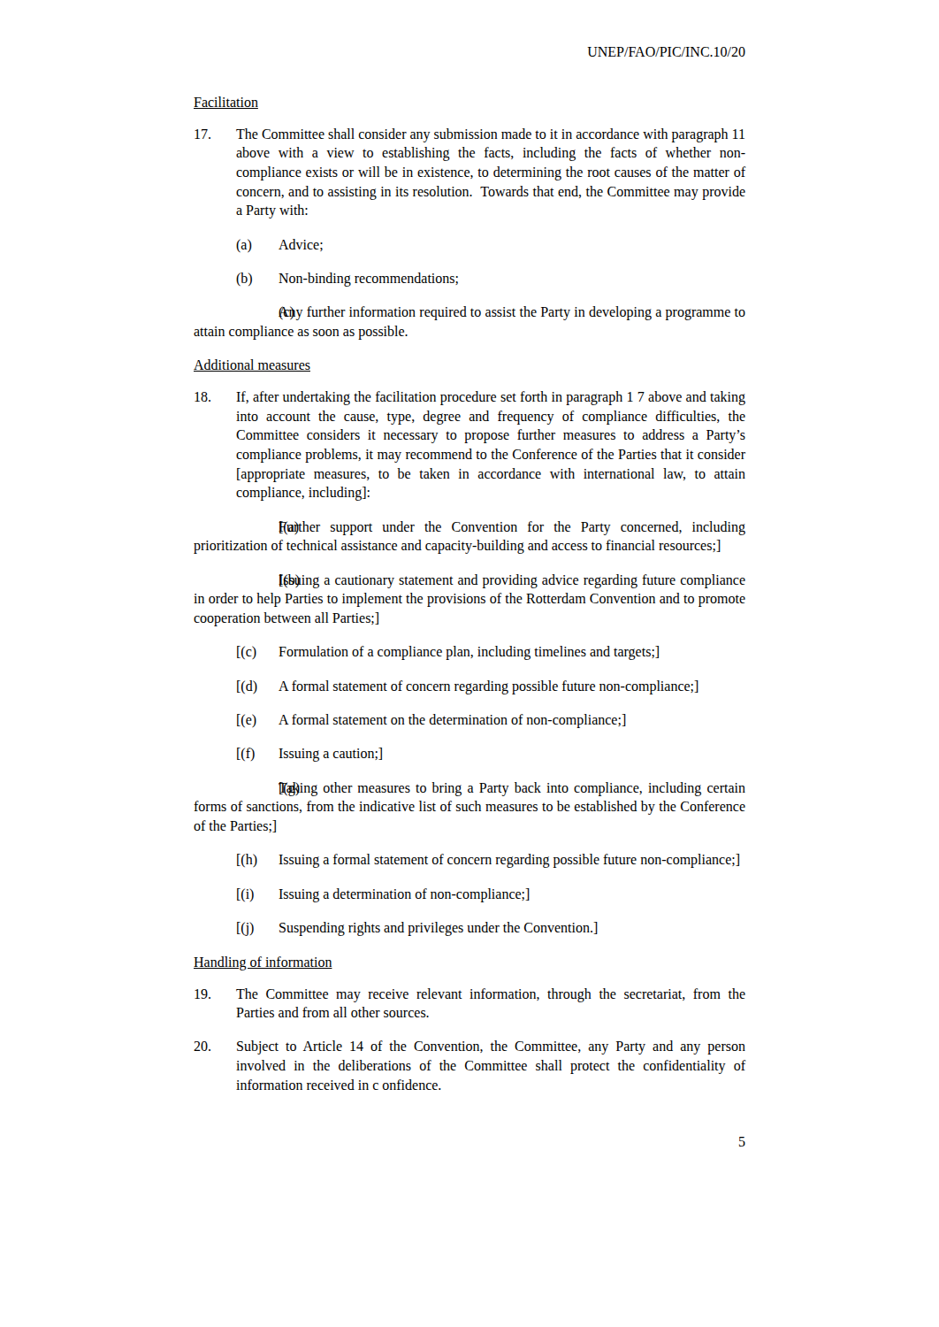UNEP/FAO/PIC/INC.10/20
Facilitation
17.
The Committee shall consider any submission made to it in accordance with paragraph 11 above with a view to establishing the facts, including the facts of whether non-compliance exists or will be in existence, to determining the root causes of the matter of concern, and to assisting in its resolution. Towards that end, the Committee may provide a Party with:
(a)
Advice;
(b)
Non-binding recommendations;
(c) Any further information required to assist the Party in developing a programme to attain compliance as soon as possible.
Additional measures
18.
If, after undertaking the facilitation procedure set forth in paragraph 1 7 above and taking into account the cause, type, degree and frequency of compliance difficulties, the Committee considers it necessary to propose further measures to address a Party’s compliance problems, it may recommend to the Conference of the Parties that it consider [appropriate measures, to be taken in accordance with international law, to attain compliance, including]:
[(a) Further support under the Convention for the Party concerned, including prioritization of technical assistance and capacity-building and access to financial resources;]
[(b) Issuing a cautionary statement and providing advice regarding future compliance in order to help Parties to implement the provisions of the Rotterdam Convention and to promote cooperation between all Parties;]
[(c)
Formulation of a compliance plan, including timelines and targets;]
[(d)
A formal statement of concern regarding possible future non-compliance;]
[(e)
A formal statement on the determination of non-compliance;]
[(f)
Issuing a caution;]
[(g) Taking other measures to bring a Party back into compliance, including certain forms of sanctions, from the indicative list of such measures to be established by the Conference of the Parties;]
[(h)
Issuing a formal statement of concern regarding possible future non-compliance;]
[(i)
Issuing a determination of non-compliance;]
[(j)
Suspending rights and privileges under the Convention.]
Handling of information
19.
The Committee may receive relevant information, through the secretariat, from the Parties and from all other sources.
20.
Subject to Article 14 of the Convention, the Committee, any Party and any person involved in the deliberations of the Committee shall protect the confidentiality of information received in c onfidence.
5